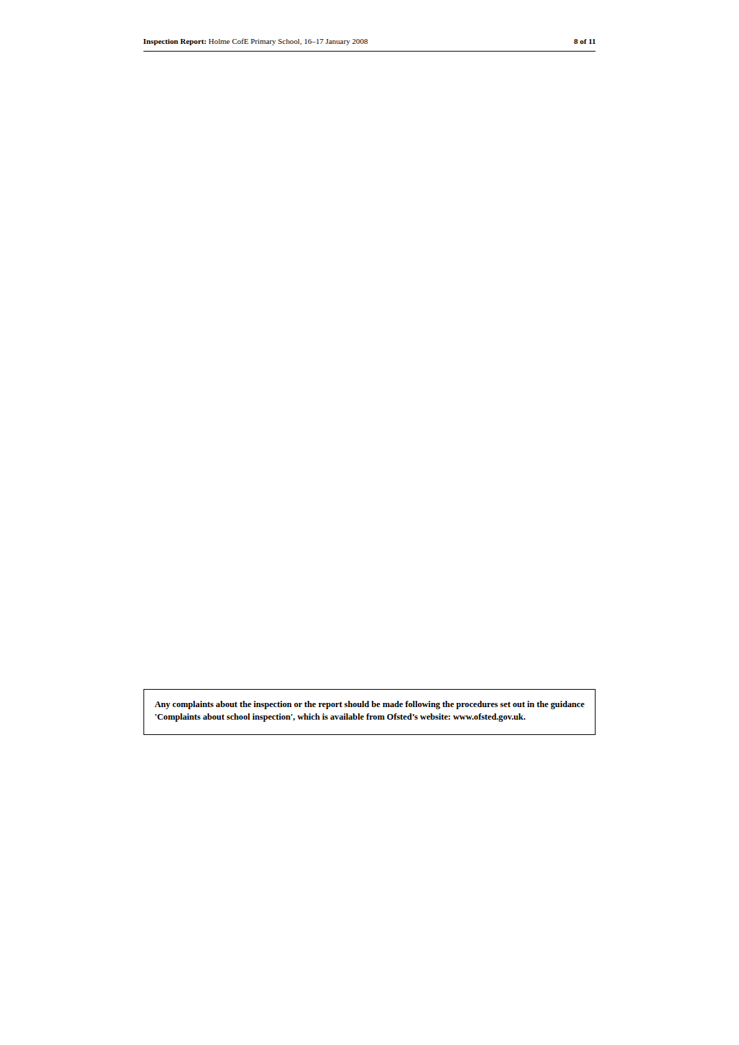Inspection Report: Holme CofE Primary School, 16–17 January 2008
8 of 11
Any complaints about the inspection or the report should be made following the procedures set out in the guidance 'Complaints about school inspection', which is available from Ofsted’s website: www.ofsted.gov.uk.